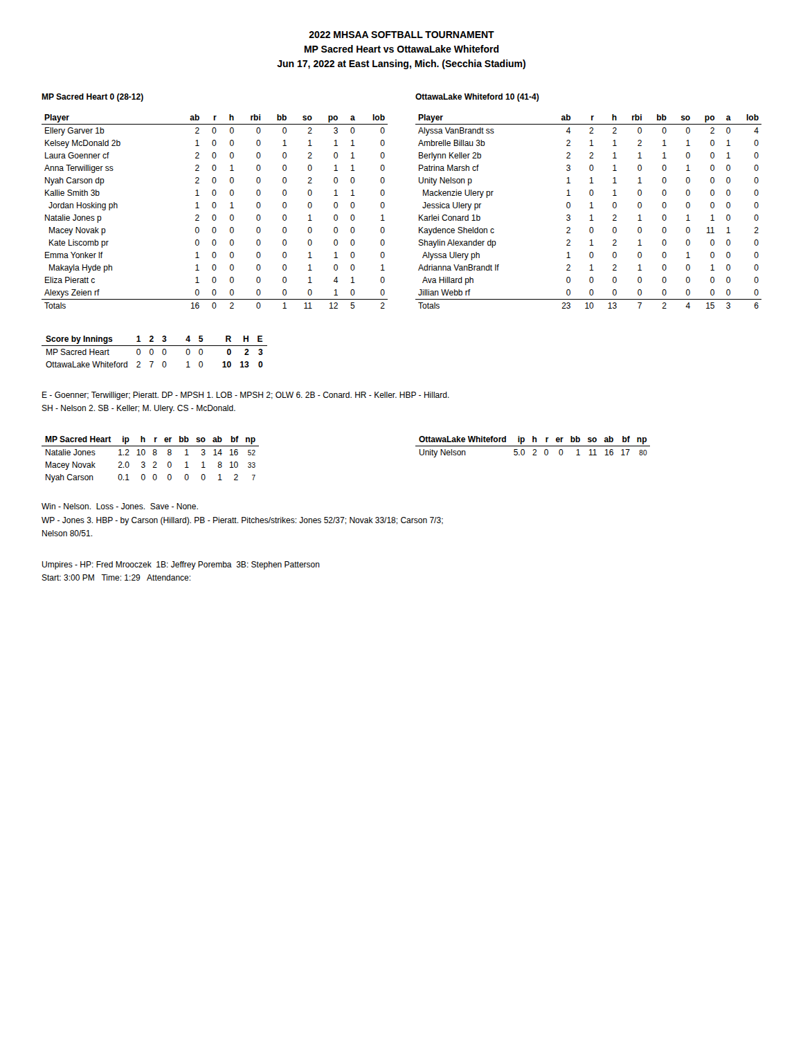2022 MHSAA SOFTBALL TOURNAMENT
MP Sacred Heart vs OttawaLake Whiteford
Jun 17, 2022 at East Lansing, Mich. (Secchia Stadium)
MP Sacred Heart 0 (28-12)
| Player | ab | r | h | rbi | bb | so | po | a | lob |
| --- | --- | --- | --- | --- | --- | --- | --- | --- | --- |
| Ellery Garver 1b | 2 | 0 | 0 | 0 | 0 | 2 | 3 | 0 | 0 |
| Kelsey McDonald 2b | 1 | 0 | 0 | 0 | 1 | 1 | 1 | 1 | 0 |
| Laura Goenner cf | 2 | 0 | 0 | 0 | 0 | 2 | 0 | 1 | 0 |
| Anna Terwilliger ss | 2 | 0 | 1 | 0 | 0 | 0 | 1 | 1 | 0 |
| Nyah Carson dp | 2 | 0 | 0 | 0 | 0 | 2 | 0 | 0 | 0 |
| Kallie Smith 3b | 1 | 0 | 0 | 0 | 0 | 0 | 1 | 1 | 0 |
| Jordan Hosking ph | 1 | 0 | 1 | 0 | 0 | 0 | 0 | 0 | 0 |
| Natalie Jones p | 2 | 0 | 0 | 0 | 0 | 1 | 0 | 0 | 1 |
| Macey Novak p | 0 | 0 | 0 | 0 | 0 | 0 | 0 | 0 | 0 |
| Kate Liscomb pr | 0 | 0 | 0 | 0 | 0 | 0 | 0 | 0 | 0 |
| Emma Yonker lf | 1 | 0 | 0 | 0 | 0 | 1 | 1 | 0 | 0 |
| Makayla Hyde ph | 1 | 0 | 0 | 0 | 0 | 1 | 0 | 0 | 1 |
| Eliza Pieratt c | 1 | 0 | 0 | 0 | 0 | 1 | 4 | 1 | 0 |
| Alexys Zeien rf | 0 | 0 | 0 | 0 | 0 | 0 | 1 | 0 | 0 |
| Totals | 16 | 0 | 2 | 0 | 1 | 11 | 12 | 5 | 2 |
OttawaLake Whiteford 10 (41-4)
| Player | ab | r | h | rbi | bb | so | po | a | lob |
| --- | --- | --- | --- | --- | --- | --- | --- | --- | --- |
| Alyssa VanBrandt ss | 4 | 2 | 2 | 0 | 0 | 0 | 2 | 0 | 4 |
| Ambrelle Billau 3b | 2 | 1 | 1 | 2 | 1 | 1 | 0 | 1 | 0 |
| Berlynn Keller 2b | 2 | 2 | 1 | 1 | 1 | 0 | 0 | 1 | 0 |
| Patrina Marsh cf | 3 | 0 | 1 | 0 | 0 | 1 | 0 | 0 | 0 |
| Unity Nelson p | 1 | 1 | 1 | 1 | 0 | 0 | 0 | 0 | 0 |
| Mackenzie Ulery pr | 1 | 0 | 1 | 0 | 0 | 0 | 0 | 0 | 0 |
| Jessica Ulery pr | 0 | 1 | 0 | 0 | 0 | 0 | 0 | 0 | 0 |
| Karlei Conard 1b | 3 | 1 | 2 | 1 | 0 | 1 | 1 | 0 | 0 |
| Kaydence Sheldon c | 2 | 0 | 0 | 0 | 0 | 0 | 11 | 1 | 2 |
| Shaylin Alexander dp | 2 | 1 | 2 | 1 | 0 | 0 | 0 | 0 | 0 |
| Alyssa Ulery ph | 1 | 0 | 0 | 0 | 0 | 1 | 0 | 0 | 0 |
| Adrianna VanBrandt lf | 2 | 1 | 2 | 1 | 0 | 0 | 1 | 0 | 0 |
| Ava Hillard ph | 0 | 0 | 0 | 0 | 0 | 0 | 0 | 0 | 0 |
| Jillian Webb rf | 0 | 0 | 0 | 0 | 0 | 0 | 0 | 0 | 0 |
| Totals | 23 | 10 | 13 | 7 | 2 | 4 | 15 | 3 | 6 |
| Score by Innings | 1 | 2 | 3 | | 4 | 5 | | R | H | E |
| --- | --- | --- | --- | --- | --- | --- | --- | --- | --- | --- |
| MP Sacred Heart | 0 | 0 | 0 | | 0 | 0 | | 0 | 2 | 3 |
| OttawaLake Whiteford | 2 | 7 | 0 | | 1 | 0 | | 10 | 13 | 0 |
E - Goenner; Terwilliger; Pieratt. DP - MPSH 1. LOB - MPSH 2; OLW 6. 2B - Conard. HR - Keller. HBP - Hillard.
SH - Nelson 2. SB - Keller; M. Ulery. CS - McDonald.
| MP Sacred Heart | ip | h | r | er | bb | so | ab | bf | np |
| --- | --- | --- | --- | --- | --- | --- | --- | --- | --- |
| Natalie Jones | 1.2 | 10 | 8 | 8 | 1 | 3 | 14 | 16 | 52 |
| Macey Novak | 2.0 | 3 | 2 | 0 | 1 | 1 | 8 | 10 | 33 |
| Nyah Carson | 0.1 | 0 | 0 | 0 | 0 | 0 | 1 | 2 | 7 |
| OttawaLake Whiteford | ip | h | r | er | bb | so | ab | bf | np |
| --- | --- | --- | --- | --- | --- | --- | --- | --- | --- |
| Unity Nelson | 5.0 | 2 | 0 | 0 | 1 | 11 | 16 | 17 | 80 |
Win - Nelson. Loss - Jones. Save - None.
WP - Jones 3. HBP - by Carson (Hillard). PB - Pieratt. Pitches/strikes: Jones 52/37; Novak 33/18; Carson 7/3;
Nelson 80/51.
Umpires - HP: Fred Mrooczek 1B: Jeffrey Poremba 3B: Stephen Patterson
Start: 3:00 PM Time: 1:29 Attendance: